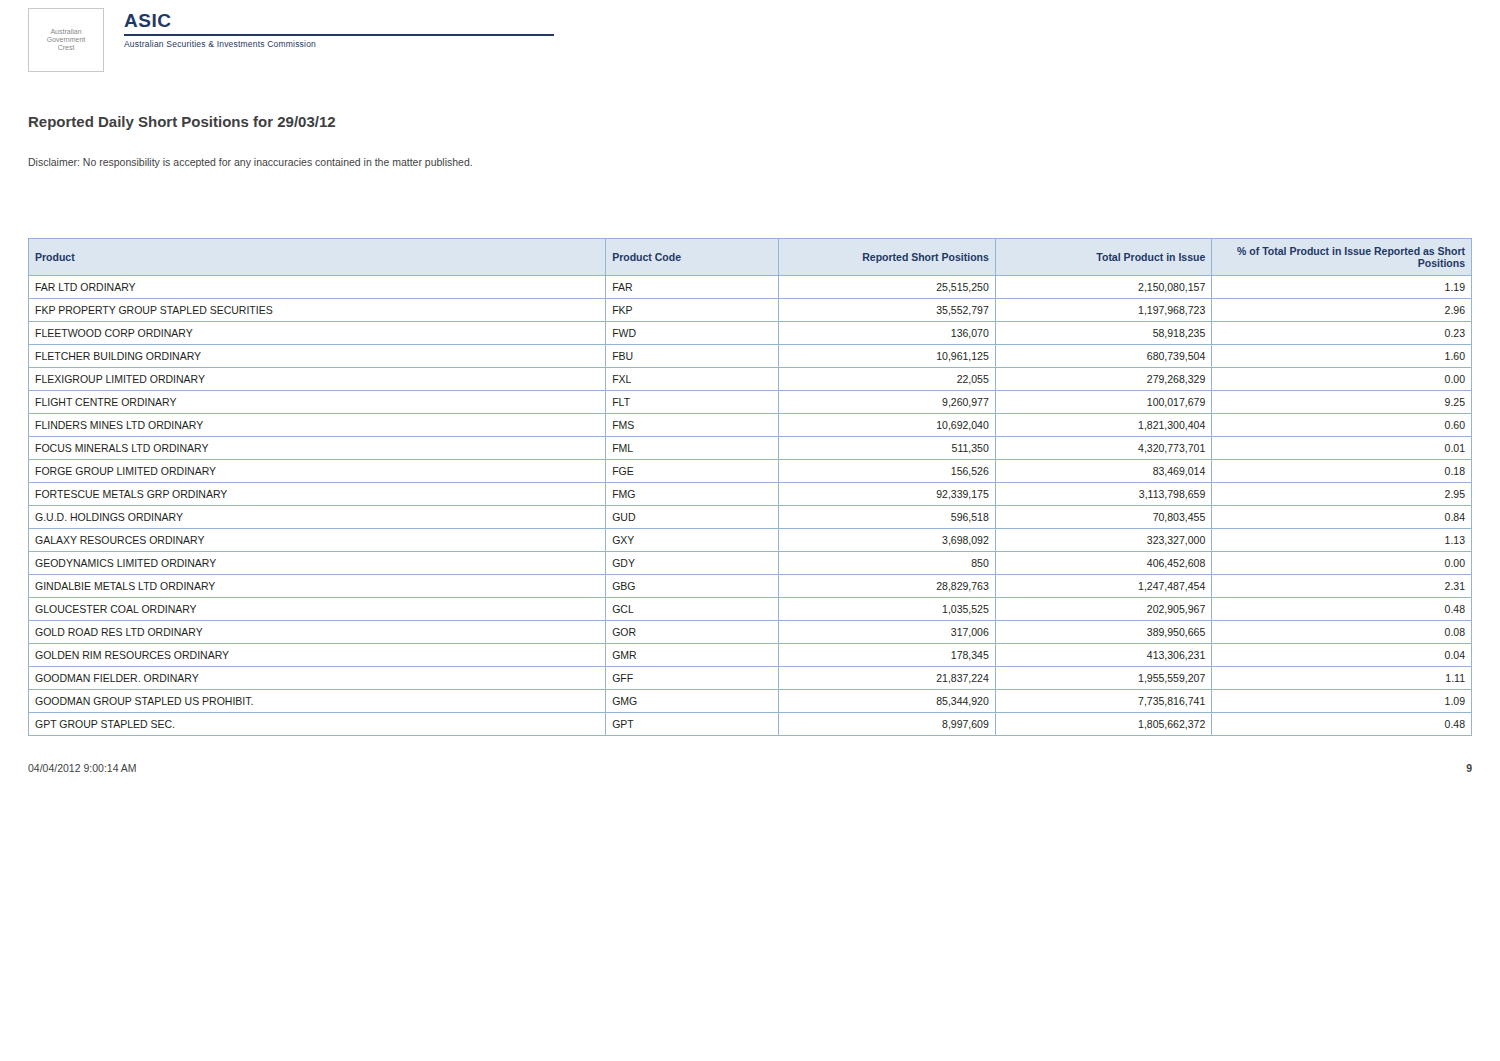Australian
Government
Crest
ASIC
Australian Securities & Investments Commission
Reported Daily Short Positions for 29/03/12
Disclaimer: No responsibility is accepted for any inaccuracies contained in the matter published.
| Product | Product Code | Reported Short Positions | Total Product in Issue | % of Total Product in Issue Reported as Short Positions |
| --- | --- | --- | --- | --- |
| FAR LTD ORDINARY | FAR | 25,515,250 | 2,150,080,157 | 1.19 |
| FKP PROPERTY GROUP STAPLED SECURITIES | FKP | 35,552,797 | 1,197,968,723 | 2.96 |
| FLEETWOOD CORP ORDINARY | FWD | 136,070 | 58,918,235 | 0.23 |
| FLETCHER BUILDING ORDINARY | FBU | 10,961,125 | 680,739,504 | 1.60 |
| FLEXIGROUP LIMITED ORDINARY | FXL | 22,055 | 279,268,329 | 0.00 |
| FLIGHT CENTRE ORDINARY | FLT | 9,260,977 | 100,017,679 | 9.25 |
| FLINDERS MINES LTD ORDINARY | FMS | 10,692,040 | 1,821,300,404 | 0.60 |
| FOCUS MINERALS LTD ORDINARY | FML | 511,350 | 4,320,773,701 | 0.01 |
| FORGE GROUP LIMITED ORDINARY | FGE | 156,526 | 83,469,014 | 0.18 |
| FORTESCUE METALS GRP ORDINARY | FMG | 92,339,175 | 3,113,798,659 | 2.95 |
| G.U.D. HOLDINGS ORDINARY | GUD | 596,518 | 70,803,455 | 0.84 |
| GALAXY RESOURCES ORDINARY | GXY | 3,698,092 | 323,327,000 | 1.13 |
| GEODYNAMICS LIMITED ORDINARY | GDY | 850 | 406,452,608 | 0.00 |
| GINDALBIE METALS LTD ORDINARY | GBG | 28,829,763 | 1,247,487,454 | 2.31 |
| GLOUCESTER COAL ORDINARY | GCL | 1,035,525 | 202,905,967 | 0.48 |
| GOLD ROAD RES LTD ORDINARY | GOR | 317,006 | 389,950,665 | 0.08 |
| GOLDEN RIM RESOURCES ORDINARY | GMR | 178,345 | 413,306,231 | 0.04 |
| GOODMAN FIELDER. ORDINARY | GFF | 21,837,224 | 1,955,559,207 | 1.11 |
| GOODMAN GROUP STAPLED US PROHIBIT. | GMG | 85,344,920 | 7,735,816,741 | 1.09 |
| GPT GROUP STAPLED SEC. | GPT | 8,997,609 | 1,805,662,372 | 0.48 |
04/04/2012 9:00:14 AM 9